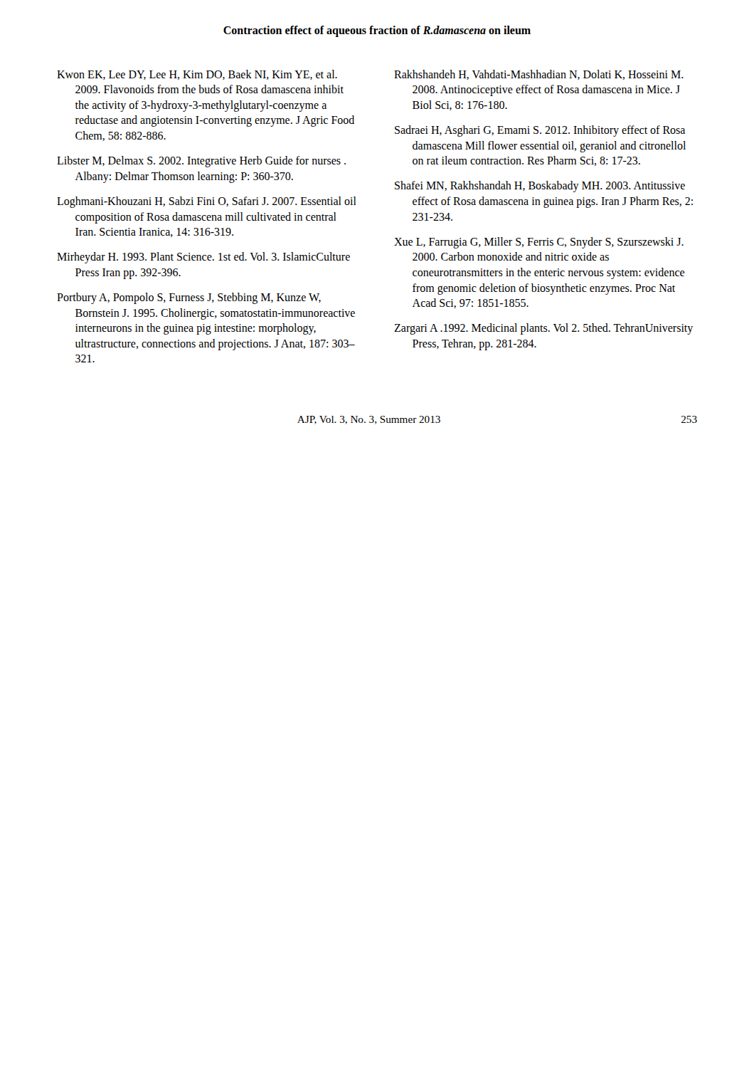Contraction effect of aqueous fraction of R.damascena on ileum
Kwon EK, Lee DY, Lee H, Kim DO, Baek NI, Kim YE, et al. 2009. Flavonoids from the buds of Rosa damascena inhibit the activity of 3-hydroxy-3-methylglutaryl-coenzyme a reductase and angiotensin I-converting enzyme. J Agric Food Chem, 58: 882-886.
Libster M, Delmax S. 2002. Integrative Herb Guide for nurses . Albany: Delmar Thomson learning: P: 360-370.
Loghmani-Khouzani H, Sabzi Fini O, Safari J. 2007. Essential oil composition of Rosa damascena mill cultivated in central Iran. Scientia Iranica, 14: 316-319.
Mirheydar H. 1993. Plant Science. 1st ed. Vol. 3. IslamicCulture Press Iran pp. 392-396.
Portbury A, Pompolo S, Furness J, Stebbing M, Kunze W, Bornstein J. 1995. Cholinergic, somatostatin-immunoreactive interneurons in the guinea pig intestine: morphology, ultrastructure, connections and projections. J Anat, 187: 303–321.
Rakhshandeh H, Vahdati-Mashhadian N, Dolati K, Hosseini M. 2008. Antinociceptive effect of Rosa damascena in Mice. J Biol Sci, 8: 176-180.
Sadraei H, Asghari G, Emami S. 2012. Inhibitory effect of Rosa damascena Mill flower essential oil, geraniol and citronellol on rat ileum contraction. Res Pharm Sci, 8: 17-23.
Shafei MN, Rakhshandah H, Boskabady MH. 2003. Antitussive effect of Rosa damascena in guinea pigs. Iran J Pharm Res, 2: 231-234.
Xue L, Farrugia G, Miller S, Ferris C, Snyder S, Szurszewski J. 2000. Carbon monoxide and nitric oxide as coneurotransmitters in the enteric nervous system: evidence from genomic deletion of biosynthetic enzymes. Proc Nat Acad Sci, 97: 1851-1855.
Zargari A .1992. Medicinal plants. Vol 2. 5thed. TehranUniversity Press, Tehran, pp. 281-284.
AJP, Vol. 3, No. 3, Summer 2013 253